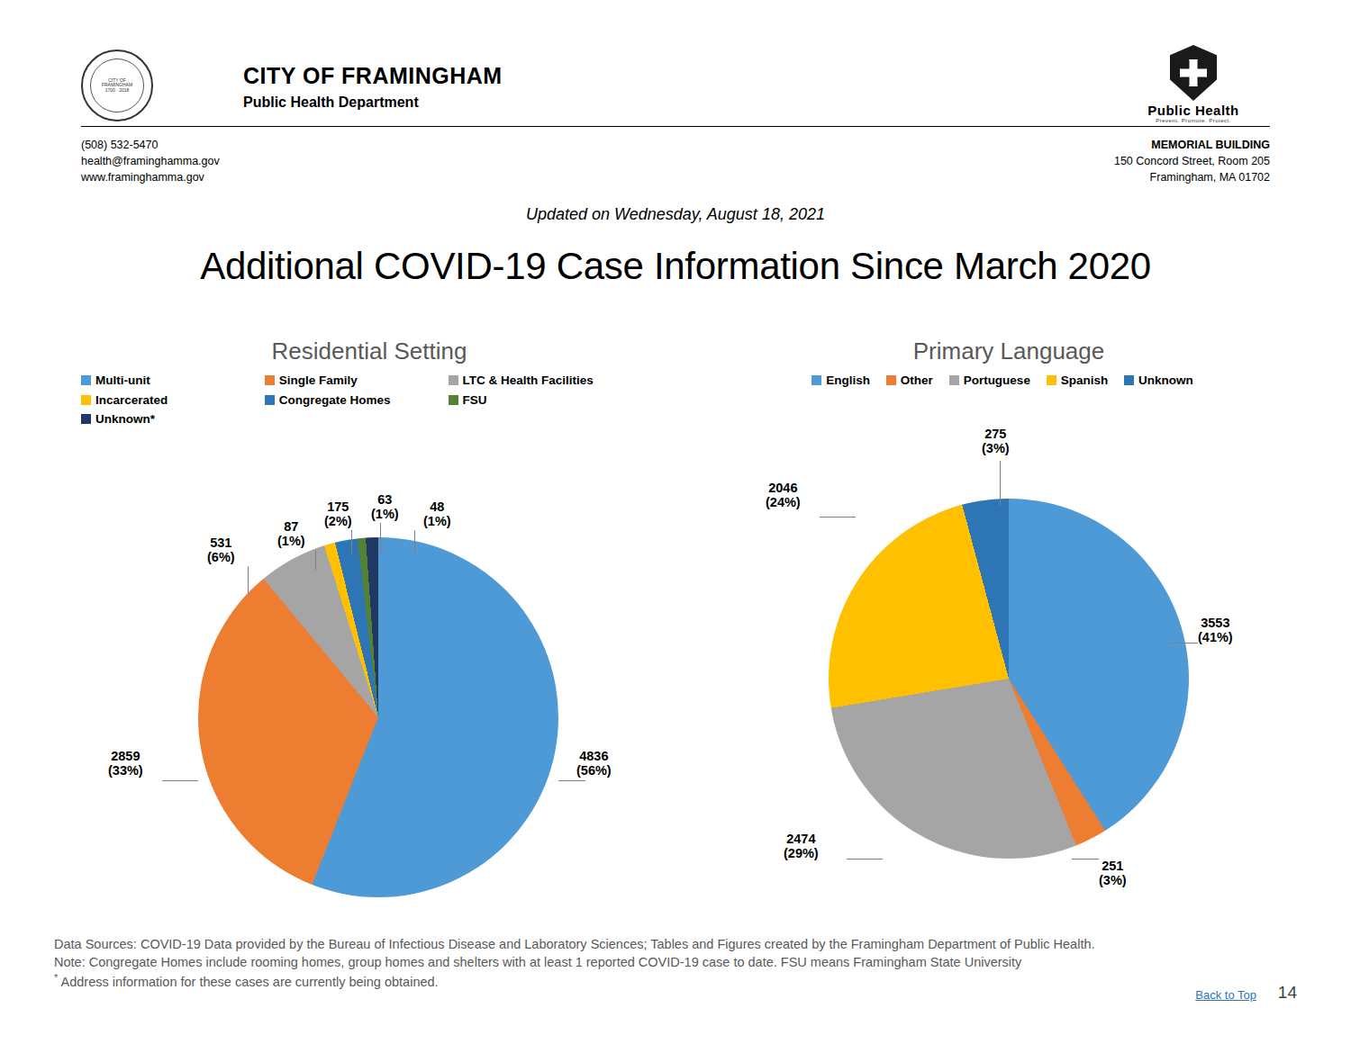CITY OF
FRAMINGHAM
1700 · 2018
CITY OF FRAMINGHAM
Public Health Department
Public Health
Prevent. Promote. Protect.
(508) 532-5470
health@framinghamma.gov
www.framinghamma.gov
MEMORIAL BUILDING
150 Concord Street, Room 205
Framingham, MA 01702
Updated on Wednesday, August 18, 2021
Additional COVID-19 Case Information Since March 2020
Residential Setting
Multi-unit Single Family LTC & Health Facilities
Incarcerated Congregate Homes FSU
Unknown*
175
(2%)
63
(1%)
48
(1%)
87
(1%)
531
(6%)
2859
(33%)
4836
(56%)
Primary Language
English Other Portuguese Spanish Unknown
275
(3%)
2046
(24%)
3553
(41%)
251
(3%)
2474
(29%)
Data Sources: COVID-19 Data provided by the Bureau of Infectious Disease and Laboratory Sciences; Tables and Figures created by the Framingham Department of Public Health.
Note: Congregate Homes include rooming homes, group homes and shelters with at least 1 reported COVID-19 case to date. FSU means Framingham State University
* Address information for these cases are currently being obtained.
Back to Top
14